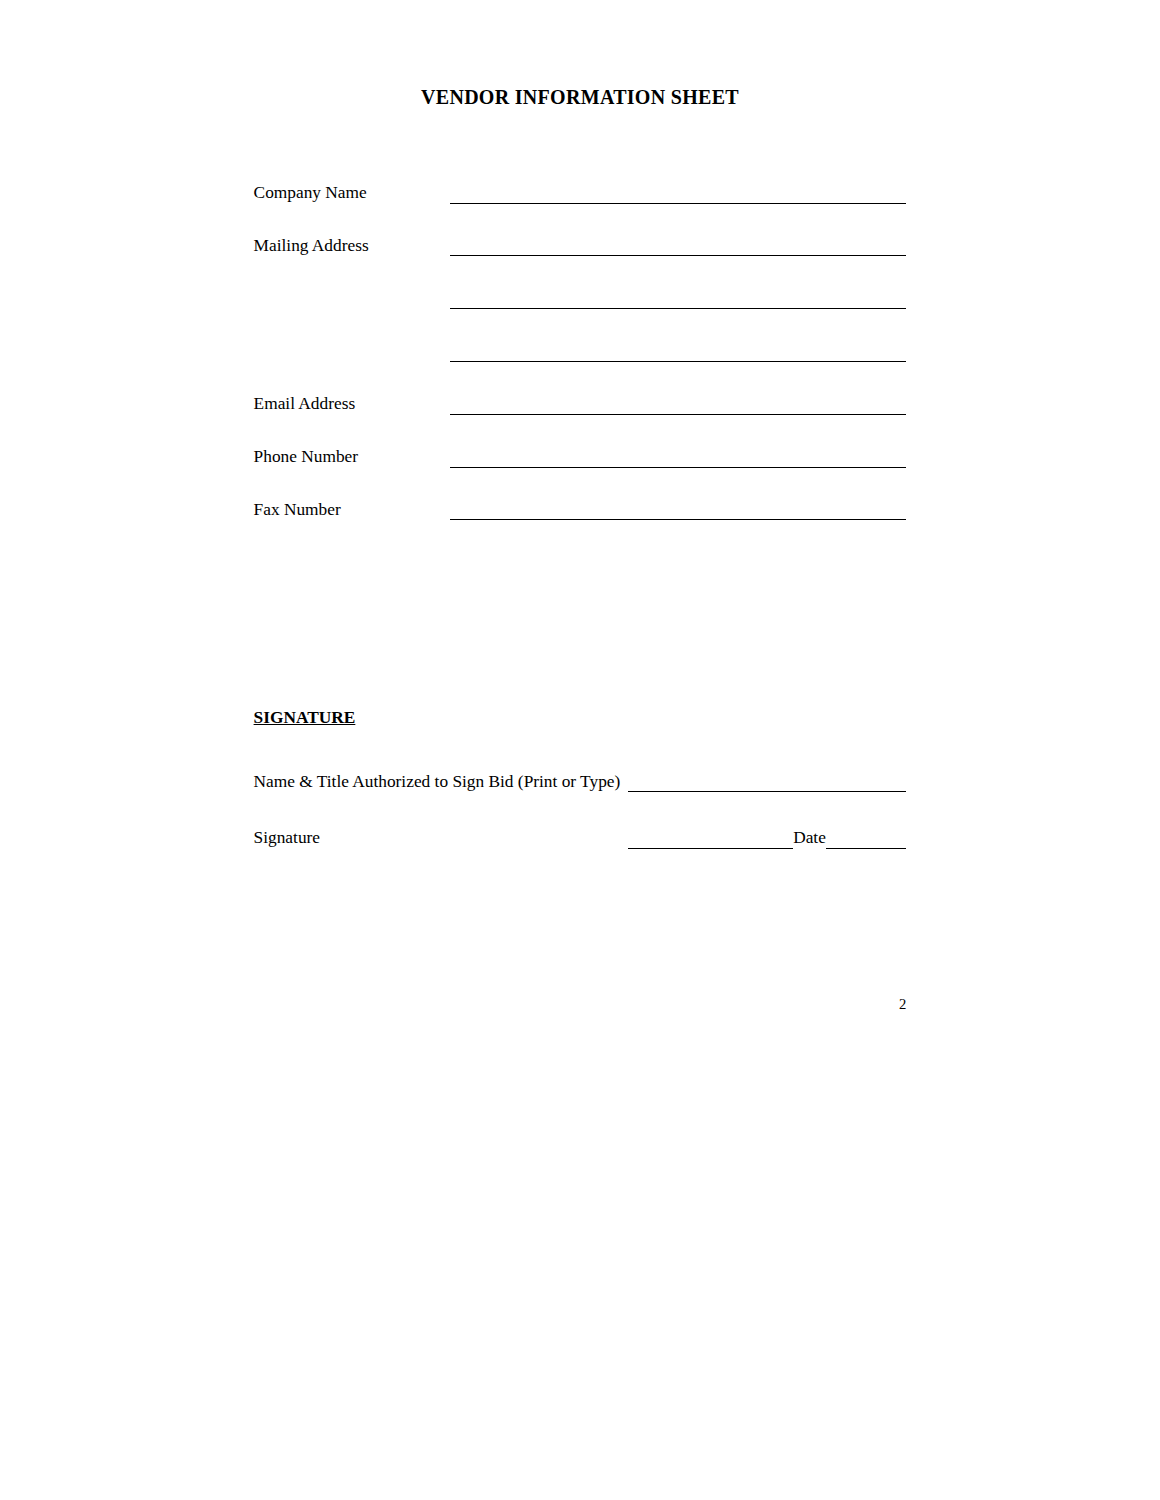VENDOR INFORMATION SHEET
| Company Name | |
| Mailing Address | |
| Email Address | |
| Phone Number | |
| Fax Number | |
SIGNATURE
| Name & Title Authorized to Sign Bid (Print or Type) | | |
| Signature | | | Date | |
2